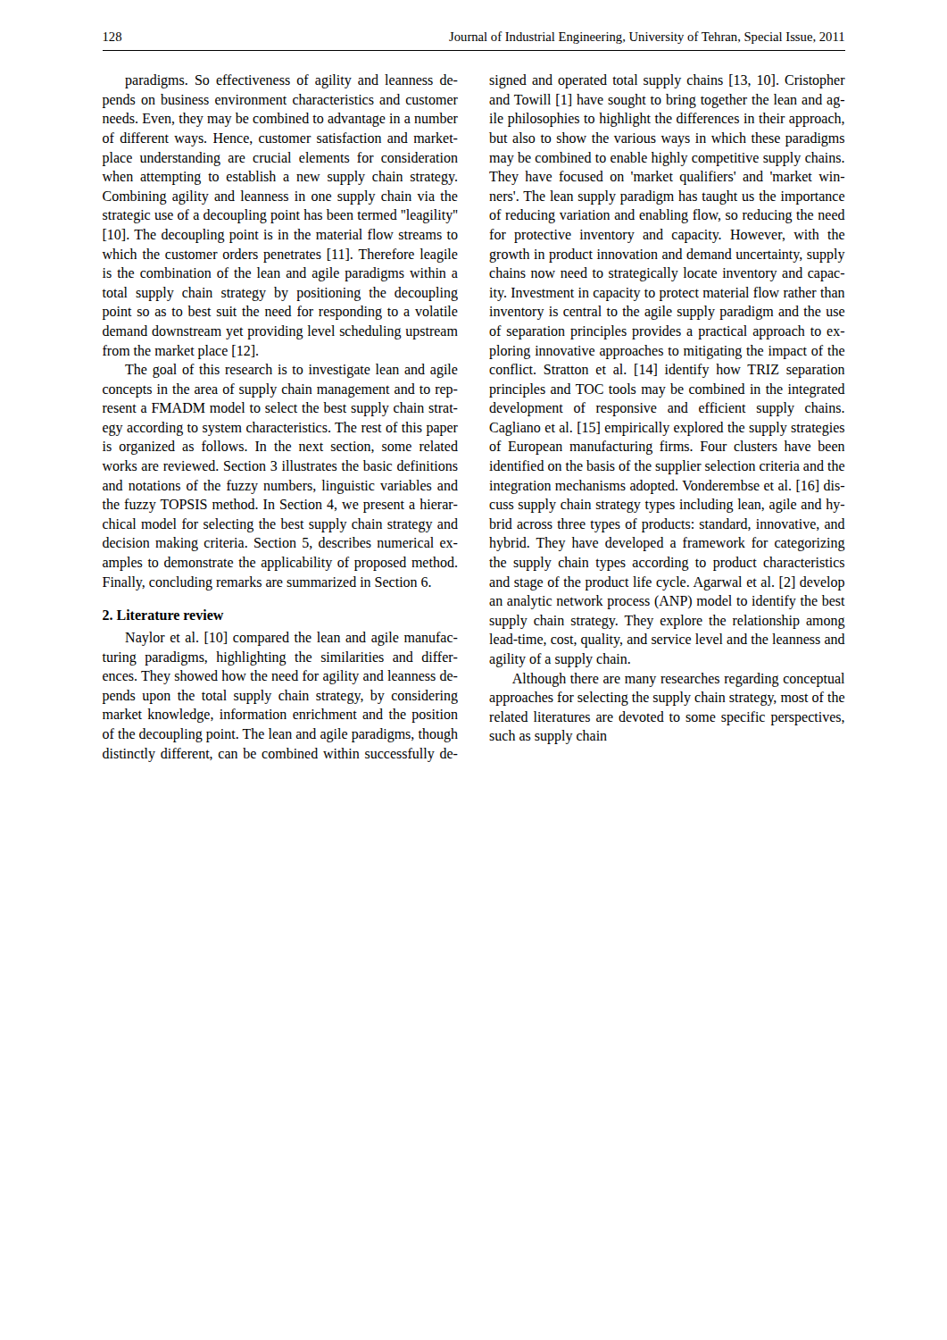128 Journal of Industrial Engineering, University of Tehran, Special Issue, 2011
paradigms. So effectiveness of agility and leanness depends on business environment characteristics and customer needs. Even, they may be combined to advantage in a number of different ways. Hence, customer satisfaction and marketplace understanding are crucial elements for consideration when attempting to establish a new supply chain strategy. Combining agility and leanness in one supply chain via the strategic use of a decoupling point has been termed ''leagility'' [10]. The decoupling point is in the material flow streams to which the customer orders penetrates [11]. Therefore leagile is the combination of the lean and agile paradigms within a total supply chain strategy by positioning the decoupling point so as to best suit the need for responding to a volatile demand downstream yet providing level scheduling upstream from the market place [12].
The goal of this research is to investigate lean and agile concepts in the area of supply chain management and to represent a FMADM model to select the best supply chain strategy according to system characteristics. The rest of this paper is organized as follows. In the next section, some related works are reviewed. Section 3 illustrates the basic definitions and notations of the fuzzy numbers, linguistic variables and the fuzzy TOPSIS method. In Section 4, we present a hierarchical model for selecting the best supply chain strategy and decision making criteria. Section 5, describes numerical examples to demonstrate the applicability of proposed method. Finally, concluding remarks are summarized in Section 6.
2. Literature review
Naylor et al. [10] compared the lean and agile manufacturing paradigms, highlighting the similarities and differences. They showed how the need for agility and leanness depends upon the total supply chain strategy, by considering market knowledge, information enrichment and the position of the decoupling point. The lean and agile paradigms, though distinctly different, can be combined within successfully designed and operated total supply chains [13, 10]. Cristopher and Towill [1] have sought to bring together the lean and agile philosophies to highlight the differences in their approach, but also to show the various ways in which these paradigms may be combined to enable highly competitive supply chains. They have focused on 'market qualifiers' and 'market winners'. The lean supply paradigm has taught us the importance of reducing variation and enabling flow, so reducing the need for protective inventory and capacity. However, with the growth in product innovation and demand uncertainty, supply chains now need to strategically locate inventory and capacity. Investment in capacity to protect material flow rather than inventory is central to the agile supply paradigm and the use of separation principles provides a practical approach to exploring innovative approaches to mitigating the impact of the conflict. Stratton et al. [14] identify how TRIZ separation principles and TOC tools may be combined in the integrated development of responsive and efficient supply chains. Cagliano et al. [15] empirically explored the supply strategies of European manufacturing firms. Four clusters have been identified on the basis of the supplier selection criteria and the integration mechanisms adopted. Vonderembse et al. [16] discuss supply chain strategy types including lean, agile and hybrid across three types of products: standard, innovative, and hybrid. They have developed a framework for categorizing the supply chain types according to product characteristics and stage of the product life cycle. Agarwal et al. [2] develop an analytic network process (ANP) model to identify the best supply chain strategy. They explore the relationship among lead-time, cost, quality, and service level and the leanness and agility of a supply chain.
Although there are many researches regarding conceptual approaches for selecting the supply chain strategy, most of the related literatures are devoted to some specific perspectives, such as supply chain